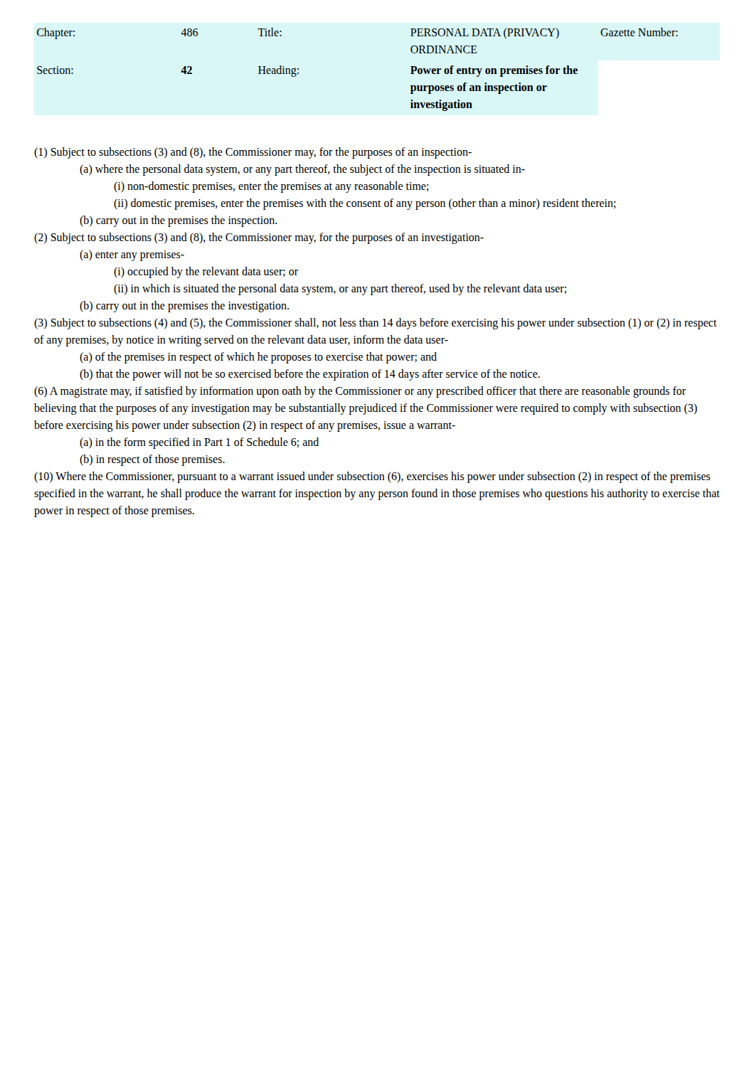| Chapter: | 486 | Title: | PERSONAL DATA (PRIVACY) ORDINANCE | Gazette Number: |
| Section: | 42 | Heading: | Power of entry on premises for the purposes of an inspection or investigation | |
(1) Subject to subsections (3) and (8), the Commissioner may, for the purposes of an inspection-
(a) where the personal data system, or any part thereof, the subject of the inspection is situated in-
(i) non-domestic premises, enter the premises at any reasonable time;
(ii) domestic premises, enter the premises with the consent of any person (other than a minor) resident therein;
(b) carry out in the premises the inspection.
(2) Subject to subsections (3) and (8), the Commissioner may, for the purposes of an investigation-
(a) enter any premises-
(i) occupied by the relevant data user; or
(ii) in which is situated the personal data system, or any part thereof, used by the relevant data user;
(b) carry out in the premises the investigation.
(3) Subject to subsections (4) and (5), the Commissioner shall, not less than 14 days before exercising his power under subsection (1) or (2) in respect of any premises, by notice in writing served on the relevant data user, inform the data user-
(a) of the premises in respect of which he proposes to exercise that power; and
(b) that the power will not be so exercised before the expiration of 14 days after service of the notice.
(6) A magistrate may, if satisfied by information upon oath by the Commissioner or any prescribed officer that there are reasonable grounds for believing that the purposes of any investigation may be substantially prejudiced if the Commissioner were required to comply with subsection (3) before exercising his power under subsection (2) in respect of any premises, issue a warrant-
(a) in the form specified in Part 1 of Schedule 6; and
(b) in respect of those premises.
(10) Where the Commissioner, pursuant to a warrant issued under subsection (6), exercises his power under subsection (2) in respect of the premises specified in the warrant, he shall produce the warrant for inspection by any person found in those premises who questions his authority to exercise that power in respect of those premises.